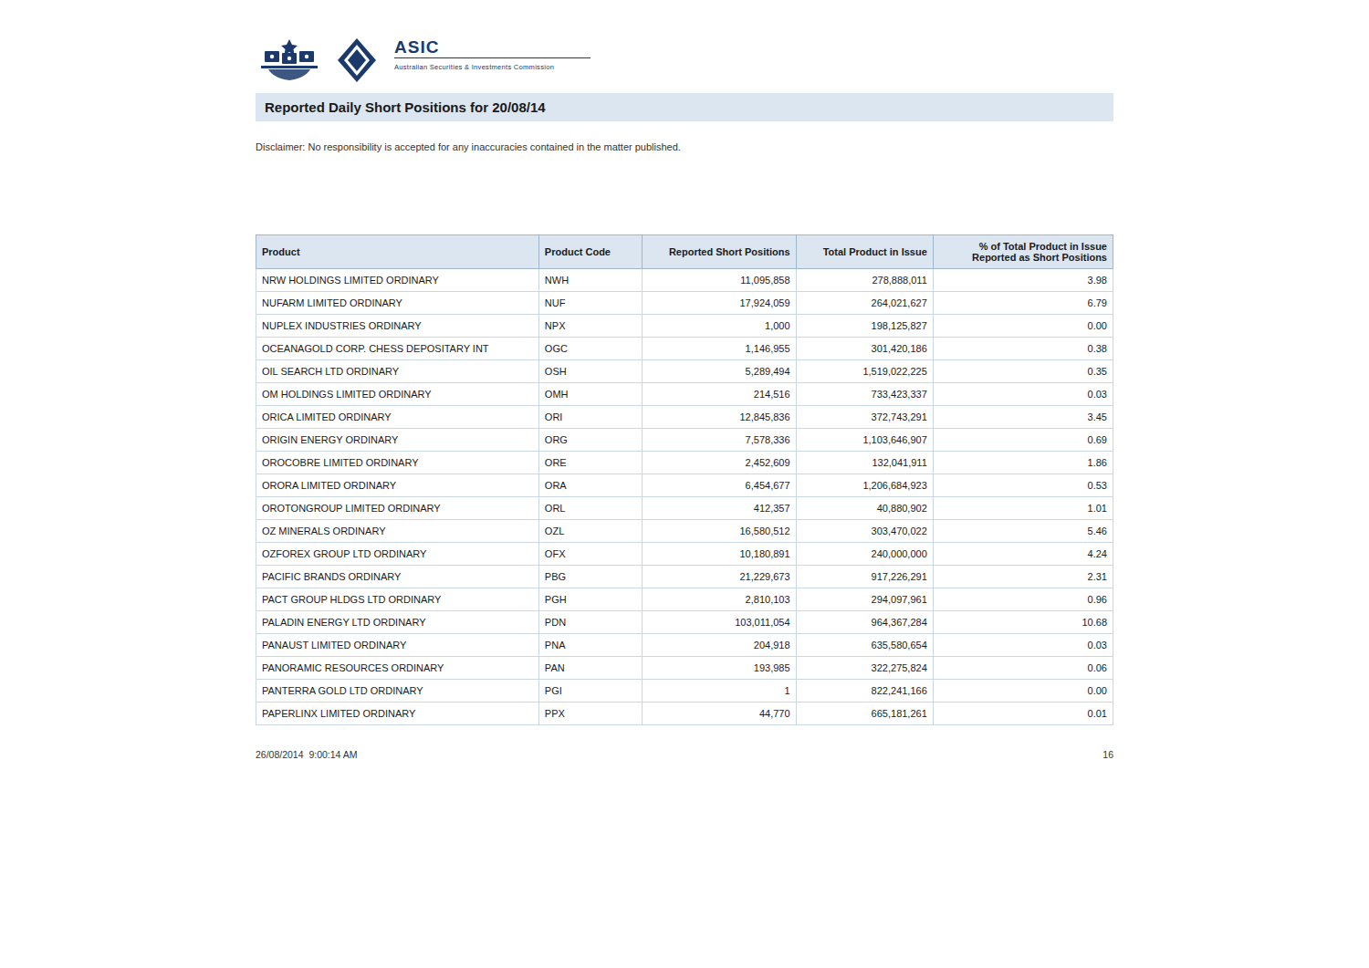ASIC
Australian Securities & Investments Commission
Reported Daily Short Positions for 20/08/14
Disclaimer: No responsibility is accepted for any inaccuracies contained in the matter published.
| Product | Product Code | Reported Short Positions | Total Product in Issue | % of Total Product in Issue Reported as Short Positions |
| --- | --- | --- | --- | --- |
| NRW HOLDINGS LIMITED ORDINARY | NWH | 11,095,858 | 278,888,011 | 3.98 |
| NUFARM LIMITED ORDINARY | NUF | 17,924,059 | 264,021,627 | 6.79 |
| NUPLEX INDUSTRIES ORDINARY | NPX | 1,000 | 198,125,827 | 0.00 |
| OCEANAGOLD CORP. CHESS DEPOSITARY INT | OGC | 1,146,955 | 301,420,186 | 0.38 |
| OIL SEARCH LTD ORDINARY | OSH | 5,289,494 | 1,519,022,225 | 0.35 |
| OM HOLDINGS LIMITED ORDINARY | OMH | 214,516 | 733,423,337 | 0.03 |
| ORICA LIMITED ORDINARY | ORI | 12,845,836 | 372,743,291 | 3.45 |
| ORIGIN ENERGY ORDINARY | ORG | 7,578,336 | 1,103,646,907 | 0.69 |
| OROCOBRE LIMITED ORDINARY | ORE | 2,452,609 | 132,041,911 | 1.86 |
| ORORA LIMITED ORDINARY | ORA | 6,454,677 | 1,206,684,923 | 0.53 |
| OROTONGROUP LIMITED ORDINARY | ORL | 412,357 | 40,880,902 | 1.01 |
| OZ MINERALS ORDINARY | OZL | 16,580,512 | 303,470,022 | 5.46 |
| OZFOREX GROUP LTD ORDINARY | OFX | 10,180,891 | 240,000,000 | 4.24 |
| PACIFIC BRANDS ORDINARY | PBG | 21,229,673 | 917,226,291 | 2.31 |
| PACT GROUP HLDGS LTD ORDINARY | PGH | 2,810,103 | 294,097,961 | 0.96 |
| PALADIN ENERGY LTD ORDINARY | PDN | 103,011,054 | 964,367,284 | 10.68 |
| PANAUST LIMITED ORDINARY | PNA | 204,918 | 635,580,654 | 0.03 |
| PANORAMIC RESOURCES ORDINARY | PAN | 193,985 | 322,275,824 | 0.06 |
| PANTERRA GOLD LTD ORDINARY | PGI | 1 | 822,241,166 | 0.00 |
| PAPERLINX LIMITED ORDINARY | PPX | 44,770 | 665,181,261 | 0.01 |
26/08/2014 9:00:14 AM
16